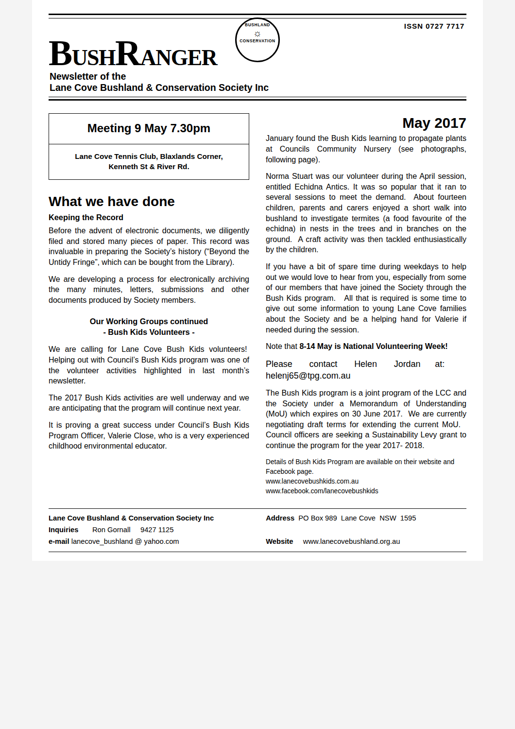ISSN 0727 7717
BUSHLAND ☼ CONSERVATION
BUSHRANGER
Newsletter of the
Lane Cove Bushland & Conservation Society Inc
Meeting 9 May 7.30pm
Lane Cove Tennis Club, Blaxlands Corner,
Kenneth St & River Rd.
What we have done
Keeping the Record
Before the advent of electronic documents, we diligently filed and stored many pieces of paper. This record was invaluable in preparing the Society’s history (“Beyond the Untidy Fringe”, which can be bought from the Library).
We are developing a process for electronically archiving the many minutes, letters, submissions and other documents produced by Society members.
Our Working Groups continued
- Bush Kids Volunteers -
We are calling for Lane Cove Bush Kids volunteers! Helping out with Council’s Bush Kids program was one of the volunteer activities highlighted in last month’s newsletter.
The 2017 Bush Kids activities are well underway and we are anticipating that the program will continue next year.
It is proving a great success under Council’s Bush Kids Program Officer, Valerie Close, who is a very experienced childhood environmental educator.
May 2017
January found the Bush Kids learning to propagate plants at Councils Community Nursery (see photographs, following page).
Norma Stuart was our volunteer during the April session, entitled Echidna Antics. It was so popular that it ran to several sessions to meet the demand. About fourteen children, parents and carers enjoyed a short walk into bushland to investigate termites (a food favourite of the echidna) in nests in the trees and in branches on the ground. A craft activity was then tackled enthusiastically by the children.
If you have a bit of spare time during weekdays to help out we would love to hear from you, especially from some of our members that have joined the Society through the Bush Kids program. All that is required is some time to give out some information to young Lane Cove families about the Society and be a helping hand for Valerie if needed during the session.
Note that 8-14 May is National Volunteering Week!
Please contact Helen Jordan at:
helenj65@tpg.com.au
The Bush Kids program is a joint program of the LCC and the Society under a Memorandum of Understanding (MoU) which expires on 30 June 2017. We are currently negotiating draft terms for extending the current MoU. Council officers are seeking a Sustainability Levy grant to continue the program for the year 2017- 2018.
Details of Bush Kids Program are available on their website and Facebook page.
www.lanecovebushkids.com.au
www.facebook.com/lanecovebushkids
| Lane Cove Bushland & Conservation Society Inc | Address PO Box 989 Lane Cove NSW 1595 |
| Inquiries Ron Gornall 9427 1125 | |
| e-mail lanecove_bushland @ yahoo.com | Website www.lanecovebushland.org.au |